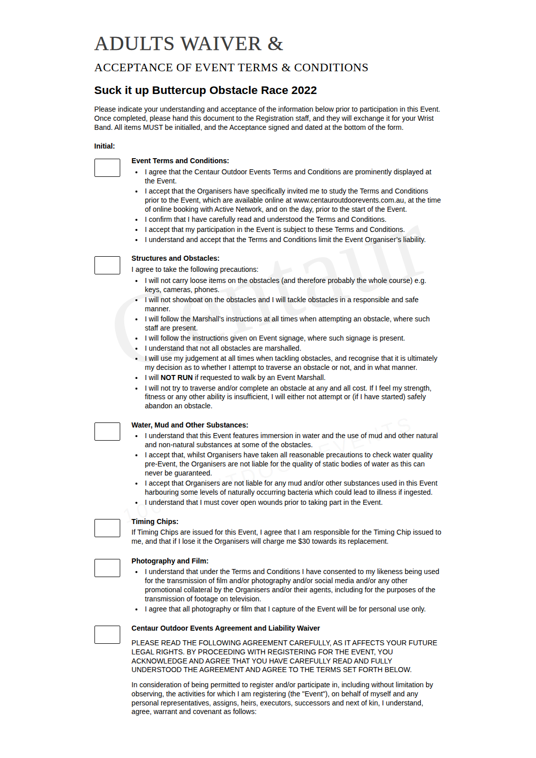Centaur
100% OUTDOOR EVENTS
ADULTS WAIVER &
ACCEPTANCE OF EVENT TERMS & CONDITIONS
Suck it up Buttercup Obstacle Race 2022
Please indicate your understanding and acceptance of the information below prior to participation in this Event. Once completed, please hand this document to the Registration staff, and they will exchange it for your Wrist Band. All items MUST be initialled, and the Acceptance signed and dated at the bottom of the form.
Initial:
Event Terms and Conditions:
I agree that the Centaur Outdoor Events Terms and Conditions are prominently displayed at the Event.
I accept that the Organisers have specifically invited me to study the Terms and Conditions prior to the Event, which are available online at www.centauroutdoorevents.com.au, at the time of online booking with Active Network, and on the day, prior to the start of the Event.
I confirm that I have carefully read and understood the Terms and Conditions.
I accept that my participation in the Event is subject to these Terms and Conditions.
I understand and accept that the Terms and Conditions limit the Event Organiser’s liability.
Structures and Obstacles:
I agree to take the following precautions:
I will not carry loose items on the obstacles (and therefore probably the whole course) e.g. keys, cameras, phones.
I will not showboat on the obstacles and I will tackle obstacles in a responsible and safe manner.
I will follow the Marshall’s instructions at all times when attempting an obstacle, where such staff are present.
I will follow the instructions given on Event signage, where such signage is present.
I understand that not all obstacles are marshalled.
I will use my judgement at all times when tackling obstacles, and recognise that it is ultimately my decision as to whether I attempt to traverse an obstacle or not, and in what manner.
I will NOT RUN if requested to walk by an Event Marshall.
I will not try to traverse and/or complete an obstacle at any and all cost. If I feel my strength, fitness or any other ability is insufficient, I will either not attempt or (if I have started) safely abandon an obstacle.
Water, Mud and Other Substances:
I understand that this Event features immersion in water and the use of mud and other natural and non-natural substances at some of the obstacles.
I accept that, whilst Organisers have taken all reasonable precautions to check water quality pre-Event, the Organisers are not liable for the quality of static bodies of water as this can never be guaranteed.
I accept that Organisers are not liable for any mud and/or other substances used in this Event harbouring some levels of naturally occurring bacteria which could lead to illness if ingested.
I understand that I must cover open wounds prior to taking part in the Event.
Timing Chips:
If Timing Chips are issued for this Event, I agree that I am responsible for the Timing Chip issued to me, and that if I lose it the Organisers will charge me $30 towards its replacement.
Photography and Film:
I understand that under the Terms and Conditions I have consented to my likeness being used for the transmission of film and/or photography and/or social media and/or any other promotional collateral by the Organisers and/or their agents, including for the purposes of the transmission of footage on television.
I agree that all photography or film that I capture of the Event will be for personal use only.
Centaur Outdoor Events Agreement and Liability Waiver
PLEASE READ THE FOLLOWING AGREEMENT CAREFULLY, AS IT AFFECTS YOUR FUTURE LEGAL RIGHTS. BY PROCEEDING WITH REGISTERING FOR THE EVENT, YOU ACKNOWLEDGE AND AGREE THAT YOU HAVE CAREFULLY READ AND FULLY UNDERSTOOD THE AGREEMENT AND AGREE TO THE TERMS SET FORTH BELOW.
In consideration of being permitted to register and/or participate in, including without limitation by observing, the activities for which I am registering (the "Event"), on behalf of myself and any personal representatives, assigns, heirs, executors, successors and next of kin, I understand, agree, warrant and covenant as follows: